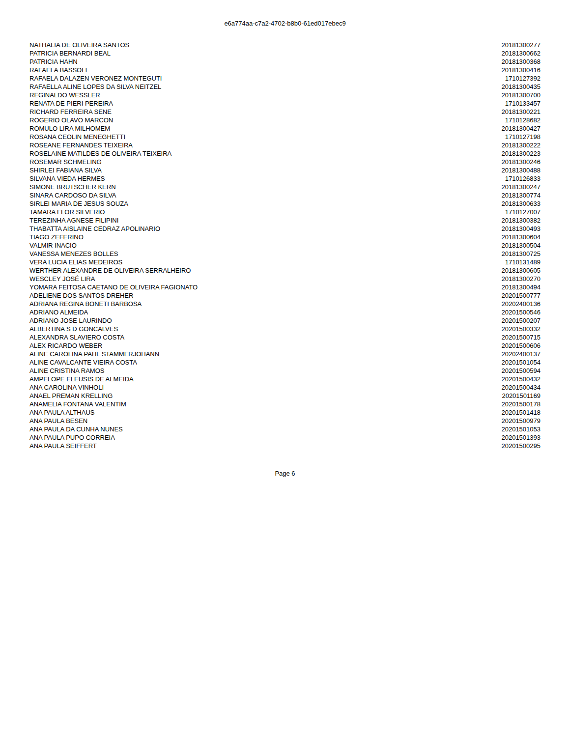e6a774aa-c7a2-4702-b8b0-61ed017ebec9
| NATHALIA DE OLIVEIRA SANTOS | 20181300277 |
| PATRICIA BERNARDI BEAL | 20181300662 |
| PATRICIA HAHN | 20181300368 |
| RAFAELA BASSOLI | 20181300416 |
| RAFAELA DALAZEN VERONEZ MONTEGUTI | 1710127392 |
| RAFAELLA ALINE LOPES DA SILVA NEITZEL | 20181300435 |
| REGINALDO WESSLER | 20181300700 |
| RENATA DE PIERI PEREIRA | 1710133457 |
| RICHARD FERREIRA SENE | 20181300221 |
| ROGERIO OLAVO MARCON | 1710128682 |
| ROMULO LIRA MILHOMEM | 20181300427 |
| ROSANA CEOLIN MENEGHETTI | 1710127198 |
| ROSEANE FERNANDES TEIXEIRA | 20181300222 |
| ROSELAINE MATILDES DE OLIVEIRA TEIXEIRA | 20181300223 |
| ROSEMAR SCHMELING | 20181300246 |
| SHIRLEI FABIANA SILVA | 20181300488 |
| SILVANA VIEDA HERMES | 1710126833 |
| SIMONE BRUTSCHER KERN | 20181300247 |
| SINARA CARDOSO DA SILVA | 20181300774 |
| SIRLEI MARIA DE JESUS SOUZA | 20181300633 |
| TAMARA FLOR SILVERIO | 1710127007 |
| TEREZINHA AGNESE FILIPINI | 20181300382 |
| THABATTA AISLAINE CEDRAZ APOLINARIO | 20181300493 |
| TIAGO ZEFERINO | 20181300604 |
| VALMIR INACIO | 20181300504 |
| VANESSA MENEZES BOLLES | 20181300725 |
| VERA LUCIA ELIAS MEDEIROS | 1710131489 |
| WERTHER ALEXANDRE DE OLIVEIRA SERRALHEIRO | 20181300605 |
| WESCLEY JOSÉ LIRA | 20181300270 |
| YOMARA FEITOSA CAETANO DE OLIVEIRA FAGIONATO | 20181300494 |
| ADELIENE DOS SANTOS DREHER | 20201500777 |
| ADRIANA REGINA BONETI BARBOSA | 20202400136 |
| ADRIANO ALMEIDA | 20201500546 |
| ADRIANO JOSE LAURINDO | 20201500207 |
| ALBERTINA S D GONCALVES | 20201500332 |
| ALEXANDRA SLAVIERO COSTA | 20201500715 |
| ALEX RICARDO WEBER | 20201500606 |
| ALINE CAROLINA PAHL STAMMERJOHANN | 20202400137 |
| ALINE CAVALCANTE VIEIRA COSTA | 20201501054 |
| ALINE CRISTINA RAMOS | 20201500594 |
| AMPELOPE ELEUSIS DE ALMEIDA | 20201500432 |
| ANA CAROLINA VINHOLI | 20201500434 |
| ANAEL PREMAN KRELLING | 20201501169 |
| ANAMELIA FONTANA VALENTIM | 20201500178 |
| ANA PAULA ALTHAUS | 20201501418 |
| ANA PAULA BESEN | 20201500979 |
| ANA PAULA DA CUNHA NUNES | 20201501053 |
| ANA PAULA PUPO CORREIA | 20201501393 |
| ANA PAULA SEIFFERT | 20201500295 |
Page 6